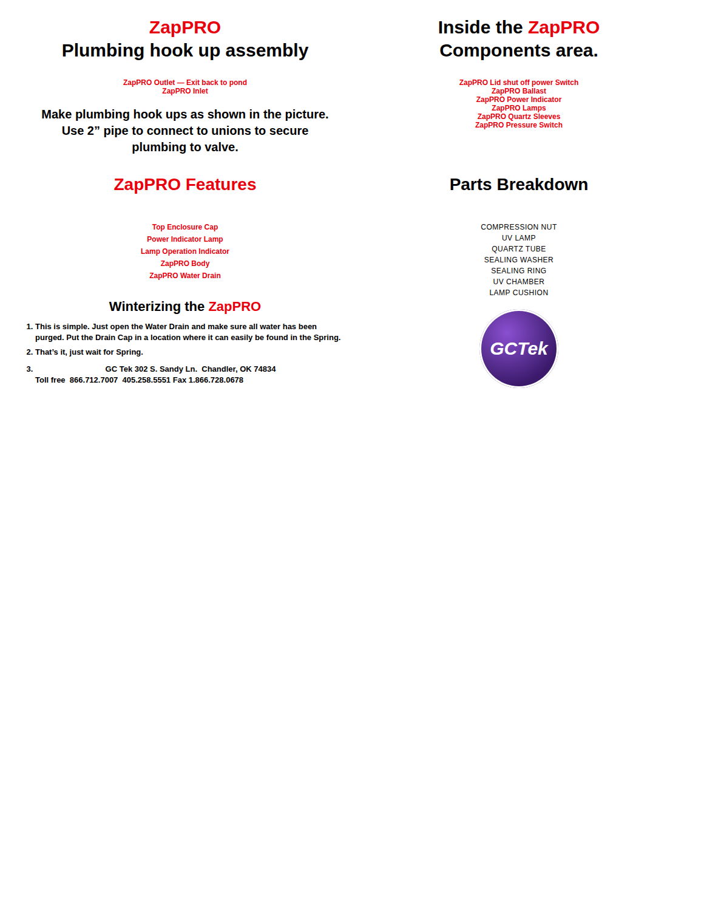ZapPRO
Plumbing hook up assembly
ZapPRO Outlet — Exit back to pond
ZapPRO Inlet
Make plumbing hook ups as shown in the picture. Use 2” pipe to connect to unions to secure plumbing to valve.
Inside the ZapPRO
Components area.
ZapPRO Lid shut off power Switch
ZapPRO Ballast
ZapPRO Power Indicator
ZapPRO Lamps
ZapPRO Quartz Sleeves
ZapPRO Pressure Switch
ZapPRO Features
Top Enclosure Cap
Power Indicator Lamp
Lamp Operation Indicator
ZapPRO Body
ZapPRO Water Drain
Winterizing the ZapPRO
This is simple. Just open the Water Drain and make sure all water has been purged. Put the Drain Cap in a location where it can easily be found in the Spring.
That’s it, just wait for Spring.
GC Tek 302 S. Sandy Ln. Chandler, OK 74834
Toll free 866.712.7007 405.258.5551 Fax 1.866.728.0678
Parts Breakdown
COMPRESSION NUT
UV LAMP
QUARTZ TUBE
SEALING WASHER
SEALING RING
UV CHAMBER
LAMP CUSHION
GCTek